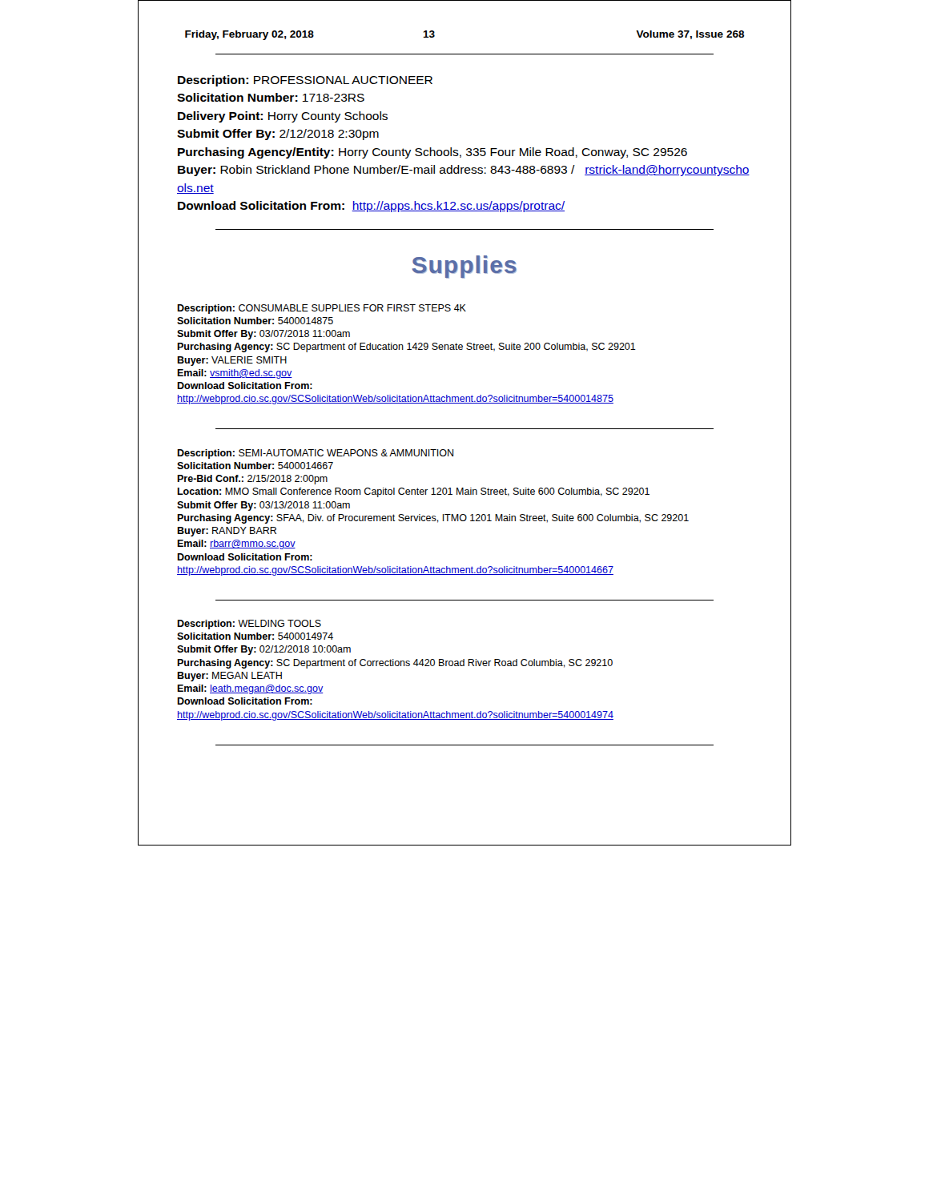Friday, February 02, 2018
13
Volume 37, Issue 268
Description: PROFESSIONAL AUCTIONEER
Solicitation Number: 1718-23RS
Delivery Point: Horry County Schools
Submit Offer By: 2/12/2018 2:30pm
Purchasing Agency/Entity: Horry County Schools, 335 Four Mile Road, Conway, SC 29526
Buyer: Robin Strickland Phone Number/E-mail address: 843-488-6893 / rstrick-land@horrycountyschools.net
Download Solicitation From: http://apps.hcs.k12.sc.us/apps/protrac/
Supplies
Description: CONSUMABLE SUPPLIES FOR FIRST STEPS 4K
Solicitation Number: 5400014875
Submit Offer By: 03/07/2018 11:00am
Purchasing Agency: SC Department of Education 1429 Senate Street, Suite 200 Columbia, SC 29201
Buyer: VALERIE SMITH
Email: vsmith@ed.sc.gov
Download Solicitation From:
http://webprod.cio.sc.gov/SCSolicitationWeb/solicitationAttachment.do?solicitnumber=5400014875
Description: SEMI-AUTOMATIC WEAPONS & AMMUNITION
Solicitation Number: 5400014667
Pre-Bid Conf.: 2/15/2018 2:00pm
Location: MMO Small Conference Room Capitol Center 1201 Main Street, Suite 600 Columbia, SC 29201
Submit Offer By: 03/13/2018 11:00am
Purchasing Agency: SFAA, Div. of Procurement Services, ITMO 1201 Main Street, Suite 600 Columbia, SC 29201
Buyer: RANDY BARR
Email: rbarr@mmo.sc.gov
Download Solicitation From:
http://webprod.cio.sc.gov/SCSolicitationWeb/solicitationAttachment.do?solicitnumber=5400014667
Description: WELDING TOOLS
Solicitation Number: 5400014974
Submit Offer By: 02/12/2018 10:00am
Purchasing Agency: SC Department of Corrections 4420 Broad River Road Columbia, SC 29210
Buyer: MEGAN LEATH
Email: leath.megan@doc.sc.gov
Download Solicitation From:
http://webprod.cio.sc.gov/SCSolicitationWeb/solicitationAttachment.do?solicitnumber=5400014974